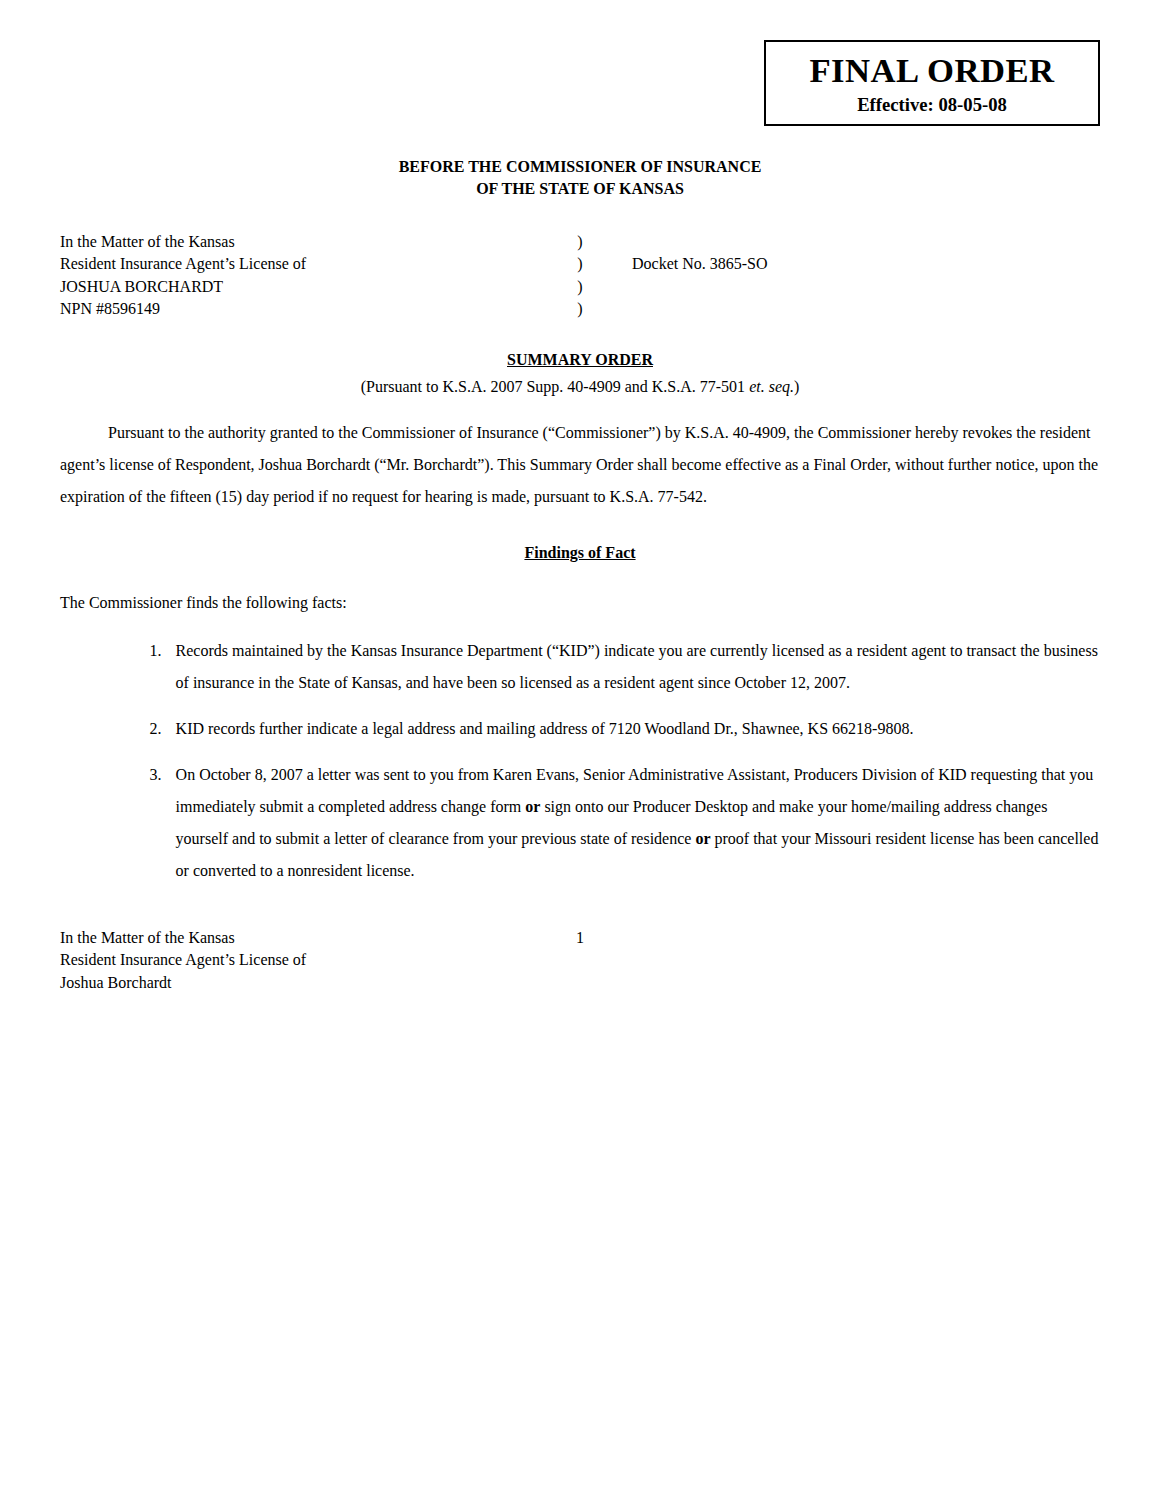FINAL ORDER
Effective: 08-05-08
BEFORE THE COMMISSIONER OF INSURANCE
OF THE STATE OF KANSAS
| In the Matter of the Kansas | ) | |
| Resident Insurance Agent’s License of | ) | Docket No. 3865-SO |
| JOSHUA BORCHARDT | ) | |
| NPN #8596149 | ) | |
SUMMARY ORDER
(Pursuant to K.S.A. 2007 Supp. 40-4909 and K.S.A. 77-501 et. seq.)
Pursuant to the authority granted to the Commissioner of Insurance (“Commissioner”) by K.S.A. 40-4909, the Commissioner hereby revokes the resident agent’s license of Respondent, Joshua Borchardt (“Mr. Borchardt”). This Summary Order shall become effective as a Final Order, without further notice, upon the expiration of the fifteen (15) day period if no request for hearing is made, pursuant to K.S.A. 77-542.
Findings of Fact
The Commissioner finds the following facts:
Records maintained by the Kansas Insurance Department (“KID”) indicate you are currently licensed as a resident agent to transact the business of insurance in the State of Kansas, and have been so licensed as a resident agent since October 12, 2007.
KID records further indicate a legal address and mailing address of 7120 Woodland Dr., Shawnee, KS 66218-9808.
On October 8, 2007 a letter was sent to you from Karen Evans, Senior Administrative Assistant, Producers Division of KID requesting that you immediately submit a completed address change form or sign onto our Producer Desktop and make your home/mailing address changes yourself and to submit a letter of clearance from your previous state of residence or proof that your Missouri resident license has been cancelled or converted to a nonresident license.
In the Matter of the Kansas
Resident Insurance Agent’s License of
Joshua Borchardt 1